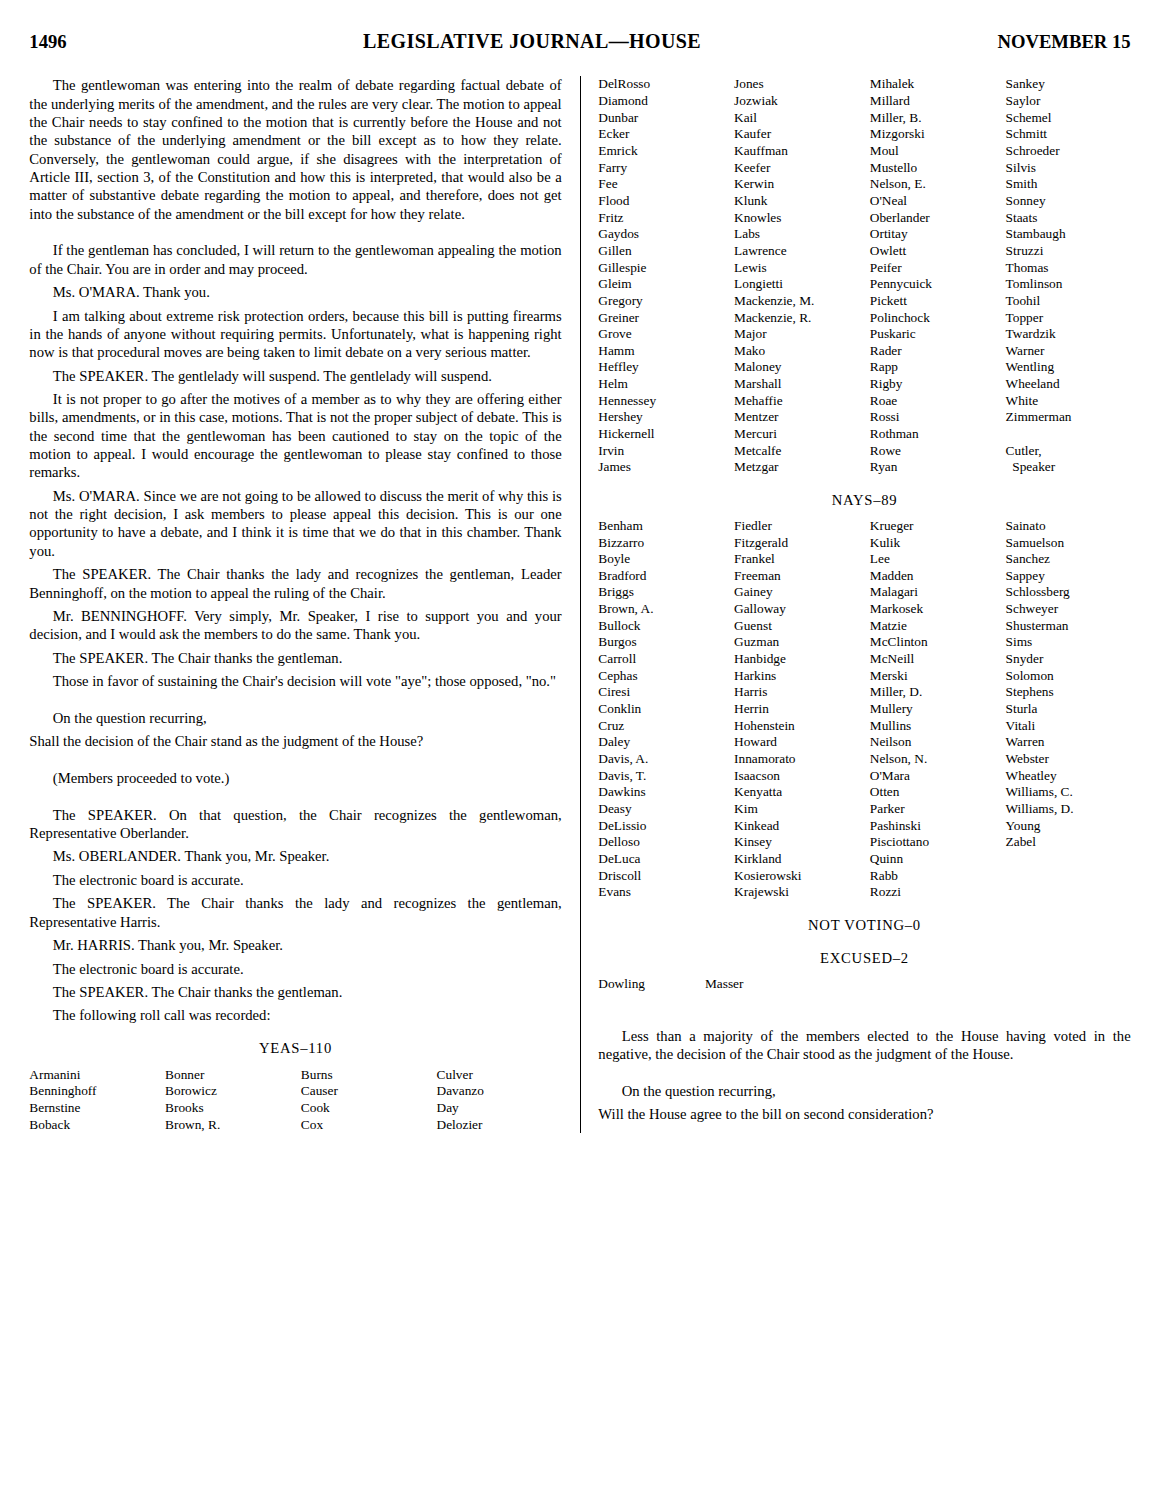1496 LEGISLATIVE JOURNAL—HOUSE NOVEMBER 15
The gentlewoman was entering into the realm of debate regarding factual debate of the underlying merits of the amendment, and the rules are very clear. The motion to appeal the Chair needs to stay confined to the motion that is currently before the House and not the substance of the underlying amendment or the bill except as to how they relate. Conversely, the gentlewoman could argue, if she disagrees with the interpretation of Article III, section 3, of the Constitution and how this is interpreted, that would also be a matter of substantive debate regarding the motion to appeal, and therefore, does not get into the substance of the amendment or the bill except for how they relate.
If the gentleman has concluded, I will return to the gentlewoman appealing the motion of the Chair. You are in order and may proceed.
Ms. O'MARA. Thank you.
I am talking about extreme risk protection orders, because this bill is putting firearms in the hands of anyone without requiring permits. Unfortunately, what is happening right now is that procedural moves are being taken to limit debate on a very serious matter.
The SPEAKER. The gentlelady will suspend. The gentlelady will suspend.
It is not proper to go after the motives of a member as to why they are offering either bills, amendments, or in this case, motions. That is not the proper subject of debate. This is the second time that the gentlewoman has been cautioned to stay on the topic of the motion to appeal. I would encourage the gentlewoman to please stay confined to those remarks.
Ms. O'MARA. Since we are not going to be allowed to discuss the merit of why this is not the right decision, I ask members to please appeal this decision. This is our one opportunity to have a debate, and I think it is time that we do that in this chamber. Thank you.
The SPEAKER. The Chair thanks the lady and recognizes the gentleman, Leader Benninghoff, on the motion to appeal the ruling of the Chair.
Mr. BENNINGHOFF. Very simply, Mr. Speaker, I rise to support you and your decision, and I would ask the members to do the same. Thank you.
The SPEAKER. The Chair thanks the gentleman.
Those in favor of sustaining the Chair's decision will vote "aye"; those opposed, "no."
On the question recurring,
Shall the decision of the Chair stand as the judgment of the House?
(Members proceeded to vote.)
The SPEAKER. On that question, the Chair recognizes the gentlewoman, Representative Oberlander.
Ms. OBERLANDER. Thank you, Mr. Speaker.
The electronic board is accurate.
The SPEAKER. The Chair thanks the lady and recognizes the gentleman, Representative Harris.
Mr. HARRIS. Thank you, Mr. Speaker.
The electronic board is accurate.
The SPEAKER. The Chair thanks the gentleman.
The following roll call was recorded:
YEAS–110
Armanini
Benninghoff
Bernstine
Boback
Bonner
Borowicz
Brooks
Brown, R.
Burns
Causer
Cook
Cox
Culver
Davanzo
Day
Delozier
DelRosso
Diamond
Dunbar
Ecker
Emrick
Farry
Fee
Flood
Fritz
Gaydos
Gillen
Gillespie
Gleim
Gregory
Greiner
Grove
Hamm
Heffley
Helm
Hennessey
Hershey
Hickernell
Irvin
James
Jones
Jozwiak
Kail
Kaufer
Kauffman
Keefer
Kerwin
Klunk
Knowles
Labs
Lawrence
Lewis
Longietti
Mackenzie, M.
Mackenzie, R.
Major
Mako
Maloney
Marshall
Mehaffie
Mentzer
Mercuri
Metcalfe
Metzgar
Mihalek
Millard
Miller, B.
Mizgorski
Moul
Mustello
Nelson, E.
O'Neal
Oberlander
Ortitay
Owlett
Peifer
Pennycuick
Pickett
Polinchock
Puskaric
Rader
Rapp
Rigby
Roae
Rossi
Rothman
Rowe
Ryan
Sankey
Saylor
Schemel
Schmitt
Schroeder
Silvis
Smith
Sonney
Staats
Stambaugh
Struzzi
Thomas
Tomlinson
Toohil
Topper
Twardzik
Warner
Wentling
Wheeland
White
Zimmerman
Cutler,
Speaker
NAYS–89
Benham
Bizzarro
Boyle
Bradford
Briggs
Brown, A.
Bullock
Burgos
Carroll
Cephas
Ciresi
Conklin
Cruz
Daley
Davis, A.
Davis, T.
Dawkins
Deasy
DeLissio
Delloso
DeLuca
Driscoll
Evans
Fiedler
Fitzgerald
Frankel
Freeman
Gainey
Galloway
Guenst
Guzman
Hanbidge
Harkins
Harris
Herrin
Hohenstein
Howard
Innamorato
Isaacson
Kenyatta
Kim
Kinkead
Kinsey
Kirkland
Kosierowski
Krajewski
Krueger
Kulik
Lee
Madden
Malagari
Markosek
Matzie
McClinton
McNeill
Merski
Miller, D.
Mullery
Mullins
Neilson
Nelson, N.
O'Mara
Otten
Parker
Pashinski
Pisciottano
Quinn
Rabb
Rozzi
Sainato
Samuelson
Sanchez
Sappey
Schlossberg
Schweyer
Shusterman
Sims
Snyder
Solomon
Stephens
Sturla
Vitali
Warren
Webster
Wheatley
Williams, C.
Williams, D.
Young
Zabel
NOT VOTING–0
EXCUSED–2
Dowling Masser
Less than a majority of the members elected to the House having voted in the negative, the decision of the Chair stood as the judgment of the House.
On the question recurring,
Will the House agree to the bill on second consideration?